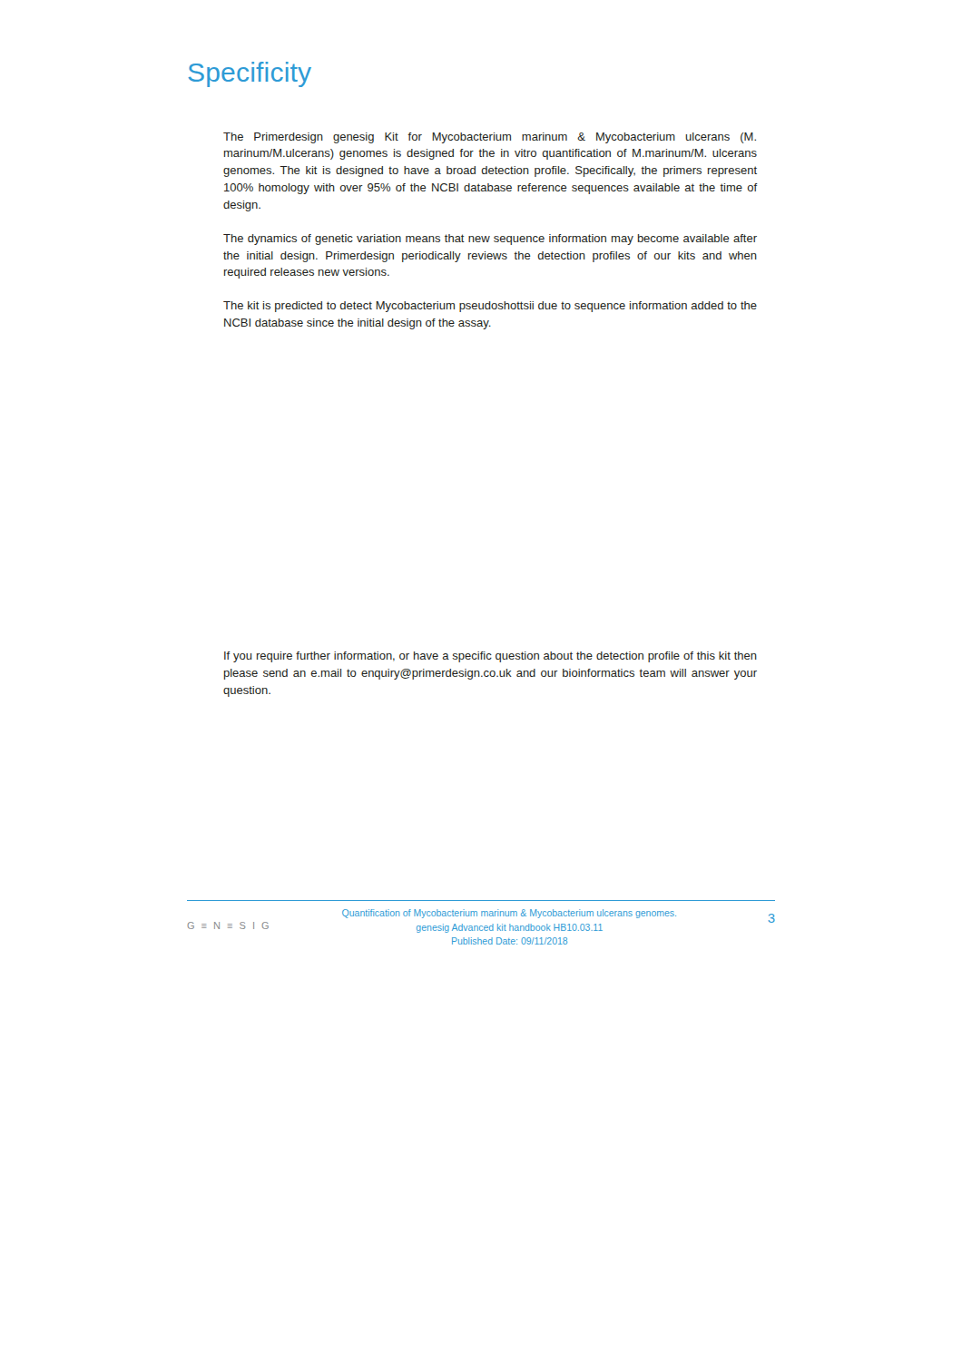Specificity
The Primerdesign genesig Kit for Mycobacterium marinum & Mycobacterium ulcerans (M. marinum/M.ulcerans) genomes is designed for the in vitro quantification of M.marinum/M. ulcerans genomes. The kit is designed to have a broad detection profile. Specifically, the primers represent 100% homology with over 95% of the NCBI database reference sequences available at the time of design.
The dynamics of genetic variation means that new sequence information may become available after the initial design. Primerdesign periodically reviews the detection profiles of our kits and when required releases new versions.
The kit is predicted to detect Mycobacterium pseudoshottsii due to sequence information added to the NCBI database since the initial design of the assay.
If you require further information, or have a specific question about the detection profile of this kit then please send an e.mail to enquiry@primerdesign.co.uk and our bioinformatics team will answer your question.
G ≡ N ≡ S I G
Quantification of Mycobacterium marinum & Mycobacterium ulcerans genomes.
genesig Advanced kit handbook HB10.03.11
Published Date: 09/11/2018
3